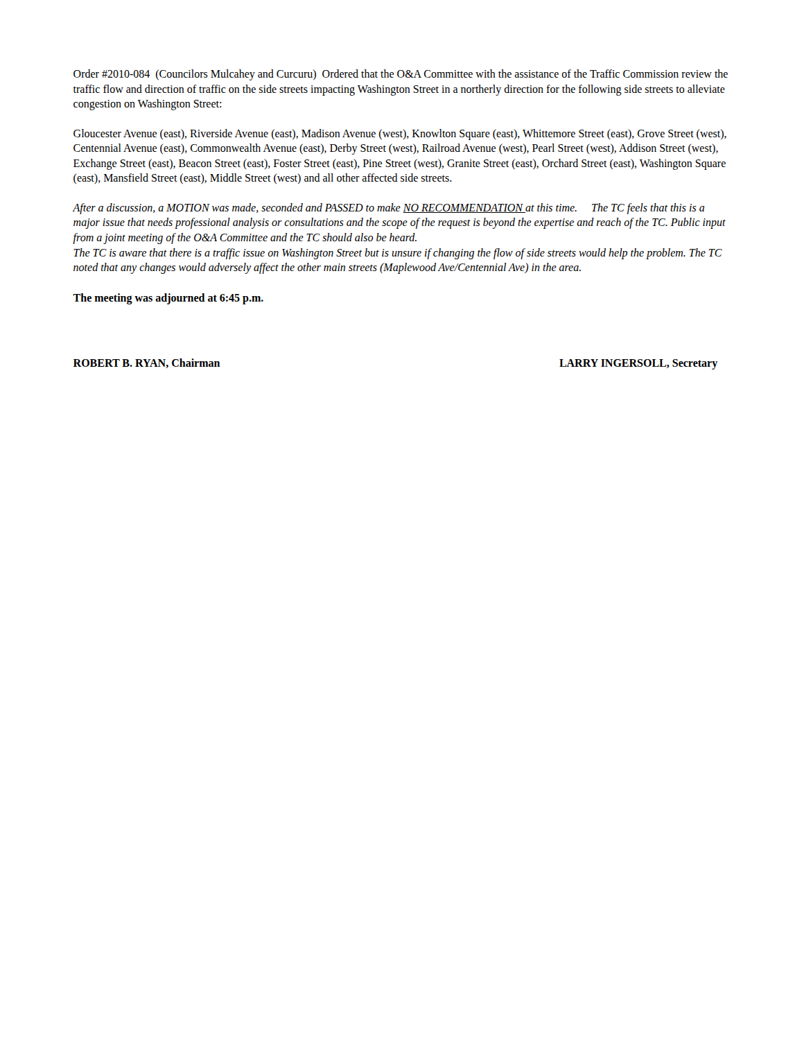Order #2010-084 (Councilors Mulcahey and Curcuru) Ordered that the O&A Committee with the assistance of the Traffic Commission review the traffic flow and direction of traffic on the side streets impacting Washington Street in a northerly direction for the following side streets to alleviate congestion on Washington Street:
Gloucester Avenue (east), Riverside Avenue (east), Madison Avenue (west), Knowlton Square (east), Whittemore Street (east), Grove Street (west), Centennial Avenue (east), Commonwealth Avenue (east), Derby Street (west), Railroad Avenue (west), Pearl Street (west), Addison Street (west), Exchange Street (east), Beacon Street (east), Foster Street (east), Pine Street (west), Granite Street (east), Orchard Street (east), Washington Square (east), Mansfield Street (east), Middle Street (west) and all other affected side streets.
After a discussion, a MOTION was made, seconded and PASSED to make NO RECOMMENDATION at this time. The TC feels that this is a major issue that needs professional analysis or consultations and the scope of the request is beyond the expertise and reach of the TC. Public input from a joint meeting of the O&A Committee and the TC should also be heard.
The TC is aware that there is a traffic issue on Washington Street but is unsure if changing the flow of side streets would help the problem. The TC noted that any changes would adversely affect the other main streets (Maplewood Ave/Centennial Ave) in the area.
The meeting was adjourned at 6:45 p.m.
ROBERT B. RYAN, Chairman
LARRY INGERSOLL, Secretary